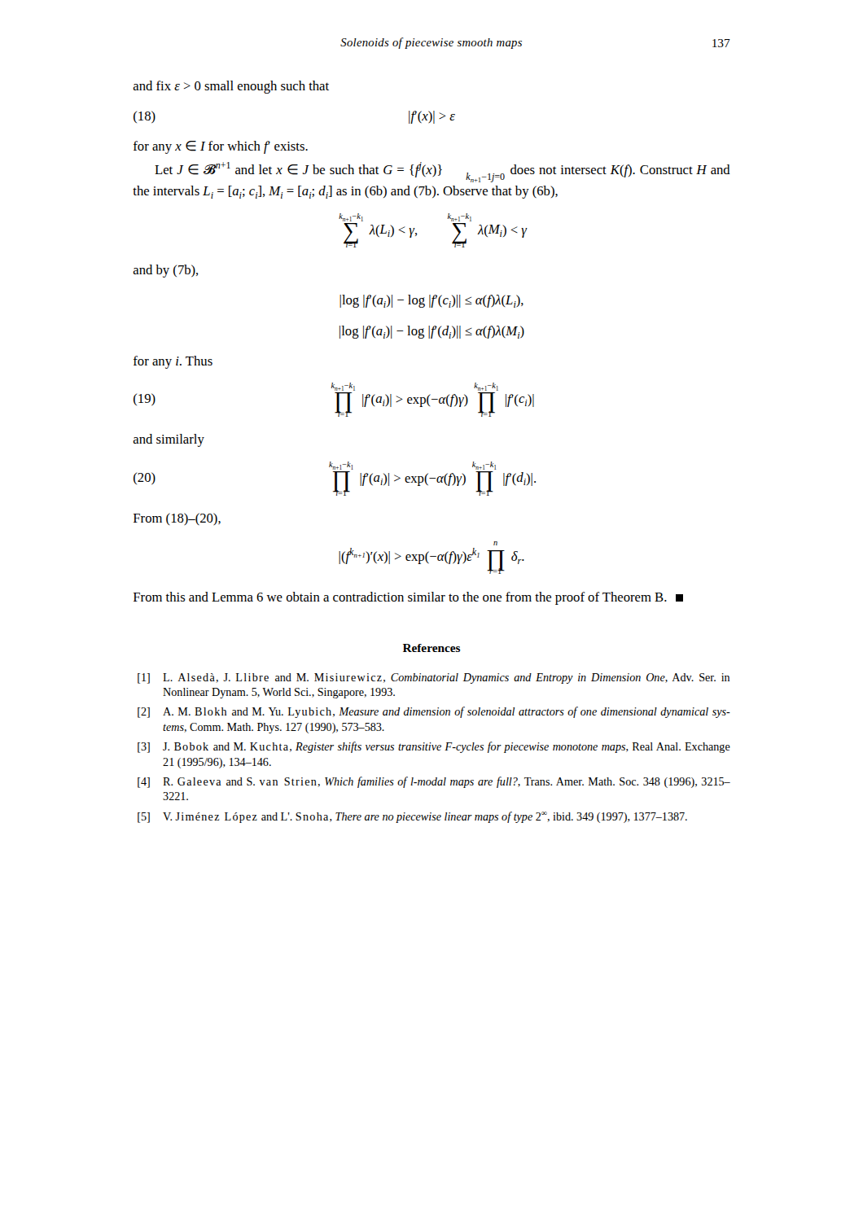Solenoids of piecewise smooth maps 137
and fix ε > 0 small enough such that
(18) |f′(x)| > ε
for any x ∈ I for which f′ exists.
Let J ∈ 𝓑n+1 and let x ∈ J be such that G = {fj(x)}kn+1−1 j=0 does not intersect K(f). Construct H and the intervals Li = [ai; ci], Mi = [ai; di] as in (6b) and (7b). Observe that by (6b),
kn+1−k1∑i=1 λ(Li) < γ, kn+1−k1∑i=1 λ(Mi) < γ
and by (7b),
|log |f′(ai)| − log |f′(ci)|| ≤ α(f)λ(Li),
|log |f′(ai)| − log |f′(di)|| ≤ α(f)λ(Mi)
for any i. Thus
(19) kn+1−k1∏i=1 |f′(ai)| > exp(−α(f)γ) kn+1−k1∏i=1 |f′(ci)|
and similarly
(20) kn+1−k1∏i=1 |f′(ai)| > exp(−α(f)γ) kn+1−k1∏i=1 |f′(di)|.
From (18)–(20),
|(fkn+1)′(x)| > exp(−α(f)γ)εk1 n∏r=1 δr.
From this and Lemma 6 we obtain a contradiction similar to the one from the proof of Theorem B.
References
[1] L. Alsedà, J. Llibre and M. Misiurewicz, Combinatorial Dynamics and Entropy in Dimension One, Adv. Ser. in Nonlinear Dynam. 5, World Sci., Singapore, 1993.
[2] A. M. Blokh and M. Yu. Lyubich, Measure and dimension of solenoidal attractors of one dimensional dynamical systems, Comm. Math. Phys. 127 (1990), 573–583.
[3] J. Bobok and M. Kuchta, Register shifts versus transitive F-cycles for piecewise monotone maps, Real Anal. Exchange 21 (1995/96), 134–146.
[4] R. Galeeva and S. van Strien, Which families of l-modal maps are full?, Trans. Amer. Math. Soc. 348 (1996), 3215–3221.
[5] V. Jiménez López and L'. Snoha, There are no piecewise linear maps of type 2∞, ibid. 349 (1997), 1377–1387.